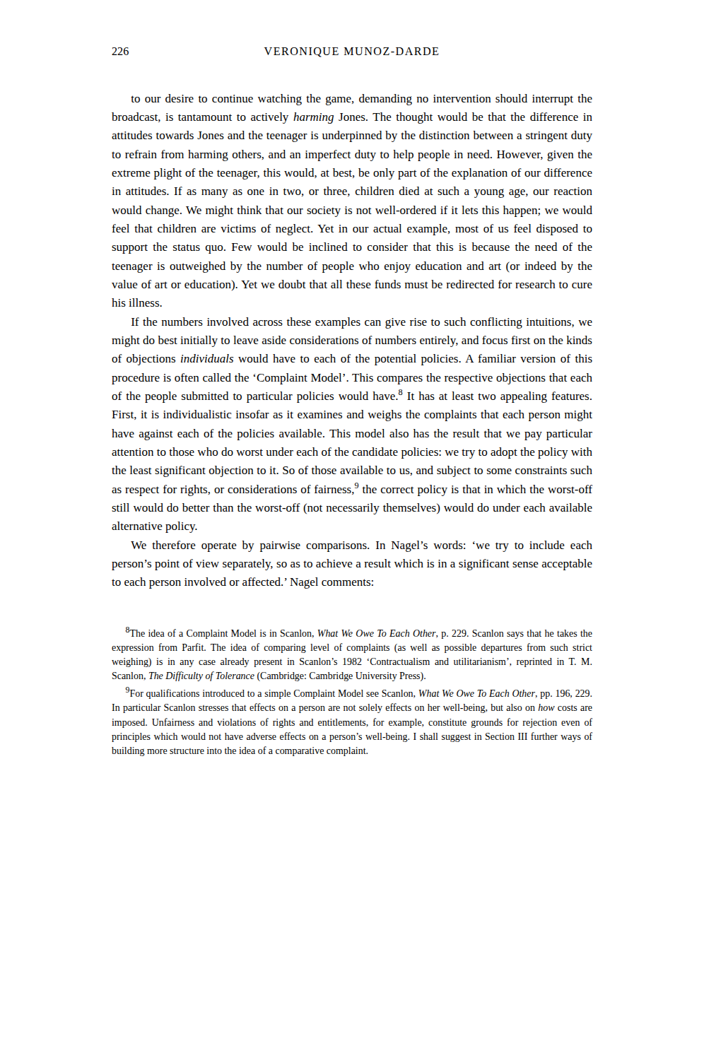226 Veronique Munoz-Darde 226
to our desire to continue watching the game, demanding no intervention should interrupt the broadcast, is tantamount to actively harming Jones. The thought would be that the difference in attitudes towards Jones and the teenager is underpinned by the distinction between a stringent duty to refrain from harming others, and an imperfect duty to help people in need. However, given the extreme plight of the teenager, this would, at best, be only part of the explanation of our difference in attitudes. If as many as one in two, or three, children died at such a young age, our reaction would change. We might think that our society is not well-ordered if it lets this happen; we would feel that children are victims of neglect. Yet in our actual example, most of us feel disposed to support the status quo. Few would be inclined to consider that this is because the need of the teenager is outweighed by the number of people who enjoy education and art (or indeed by the value of art or education). Yet we doubt that all these funds must be redirected for research to cure his illness.
If the numbers involved across these examples can give rise to such conflicting intuitions, we might do best initially to leave aside considerations of numbers entirely, and focus first on the kinds of objections individuals would have to each of the potential policies. A familiar version of this procedure is often called the ‘Complaint Model’. This compares the respective objections that each of the people submitted to particular policies would have.8 It has at least two appealing features. First, it is individualistic insofar as it examines and weighs the complaints that each person might have against each of the policies available. This model also has the result that we pay particular attention to those who do worst under each of the candidate policies: we try to adopt the policy with the least significant objection to it. So of those available to us, and subject to some constraints such as respect for rights, or considerations of fairness,9 the correct policy is that in which the worst-off still would do better than the worst-off (not necessarily themselves) would do under each available alternative policy.
We therefore operate by pairwise comparisons. In Nagel’s words: ‘we try to include each person’s point of view separately, so as to achieve a result which is in a significant sense acceptable to each person involved or affected.’ Nagel comments:
8The idea of a Complaint Model is in Scanlon, What We Owe To Each Other, p. 229. Scanlon says that he takes the expression from Parfit. The idea of comparing level of complaints (as well as possible departures from such strict weighing) is in any case already present in Scanlon’s 1982 ‘Contractualism and utilitarianism’, reprinted in T. M. Scanlon, The Difficulty of Tolerance (Cambridge: Cambridge University Press).
9For qualifications introduced to a simple Complaint Model see Scanlon, What We Owe To Each Other, pp. 196, 229. In particular Scanlon stresses that effects on a person are not solely effects on her well-being, but also on how costs are imposed. Unfairness and violations of rights and entitlements, for example, constitute grounds for rejection even of principles which would not have adverse effects on a person’s well-being. I shall suggest in Section III further ways of building more structure into the idea of a comparative complaint.